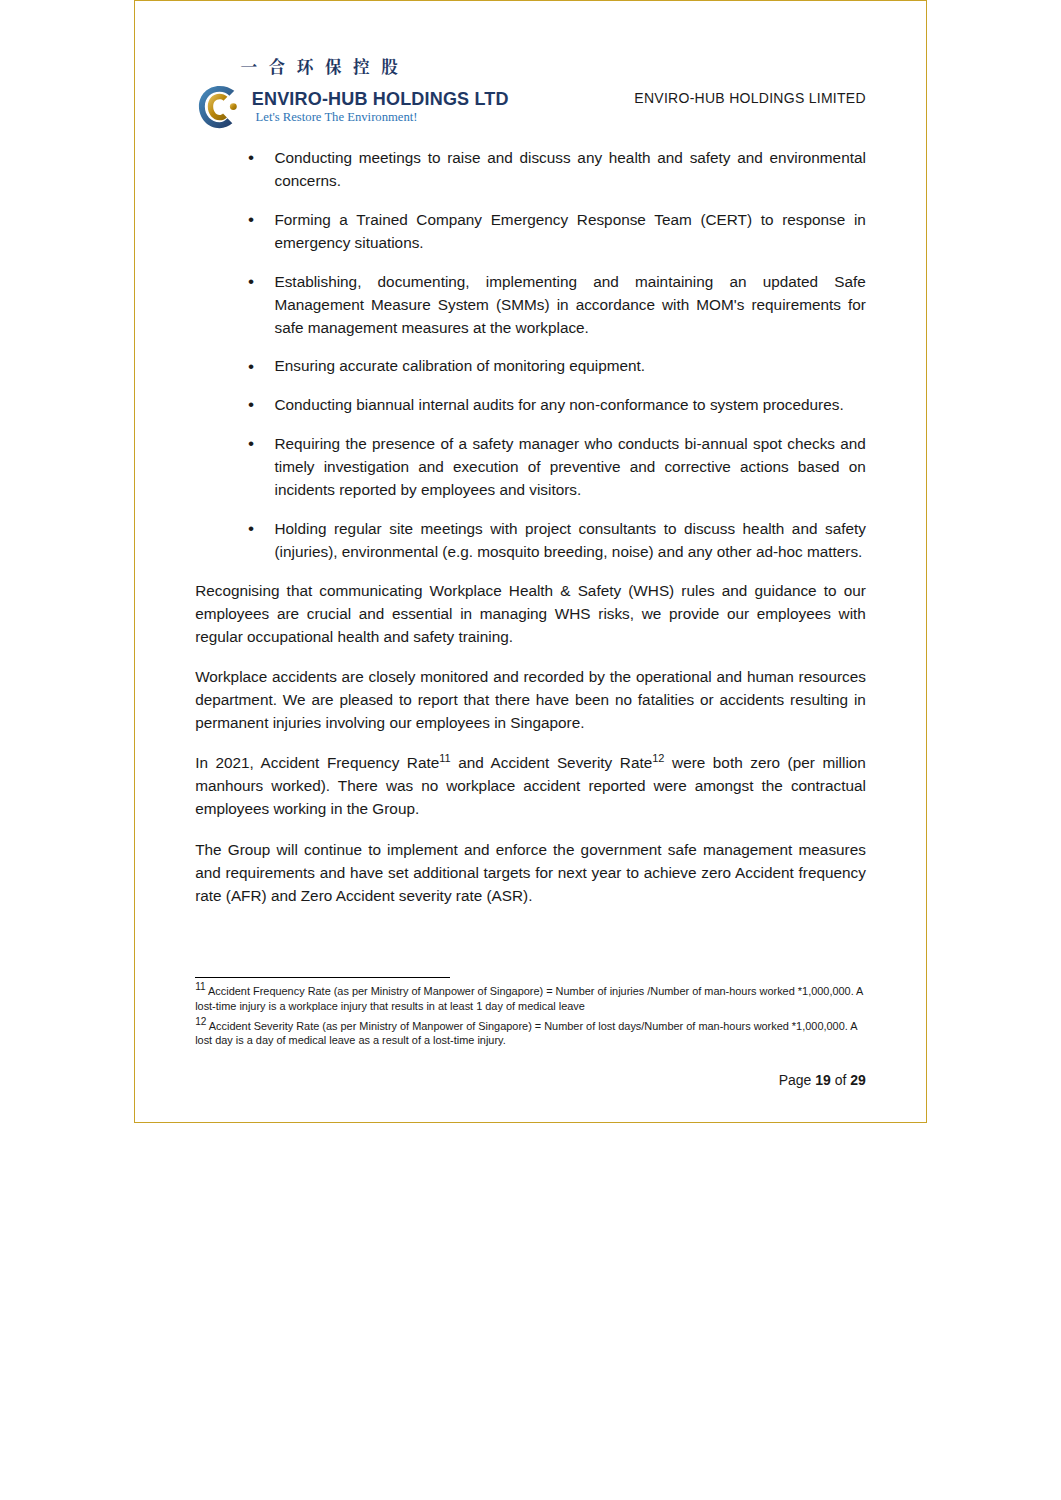一 合 环 保 控 股
ENVIRO-HUB HOLDINGS LTD
Let's Restore The Environment!
ENVIRO-HUB HOLDINGS LIMITED
Conducting meetings to raise and discuss any health and safety and environmental concerns.
Forming a Trained Company Emergency Response Team (CERT) to response in emergency situations.
Establishing, documenting, implementing and maintaining an updated Safe Management Measure System (SMMs) in accordance with MOM's requirements for safe management measures at the workplace.
Ensuring accurate calibration of monitoring equipment.
Conducting biannual internal audits for any non-conformance to system procedures.
Requiring the presence of a safety manager who conducts bi-annual spot checks and timely investigation and execution of preventive and corrective actions based on incidents reported by employees and visitors.
Holding regular site meetings with project consultants to discuss health and safety (injuries), environmental (e.g. mosquito breeding, noise) and any other ad-hoc matters.
Recognising that communicating Workplace Health & Safety (WHS) rules and guidance to our employees are crucial and essential in managing WHS risks, we provide our employees with regular occupational health and safety training.
Workplace accidents are closely monitored and recorded by the operational and human resources department. We are pleased to report that there have been no fatalities or accidents resulting in permanent injuries involving our employees in Singapore.
In 2021, Accident Frequency Rate11 and Accident Severity Rate12 were both zero (per million manhours worked). There was no workplace accident reported were amongst the contractual employees working in the Group.
The Group will continue to implement and enforce the government safe management measures and requirements and have set additional targets for next year to achieve zero Accident frequency rate (AFR) and Zero Accident severity rate (ASR).
11 Accident Frequency Rate (as per Ministry of Manpower of Singapore) = Number of injuries /Number of man-hours worked *1,000,000. A lost-time injury is a workplace injury that results in at least 1 day of medical leave
12 Accident Severity Rate (as per Ministry of Manpower of Singapore) = Number of lost days/Number of man-hours worked *1,000,000. A lost day is a day of medical leave as a result of a lost-time injury.
Page 19 of 29